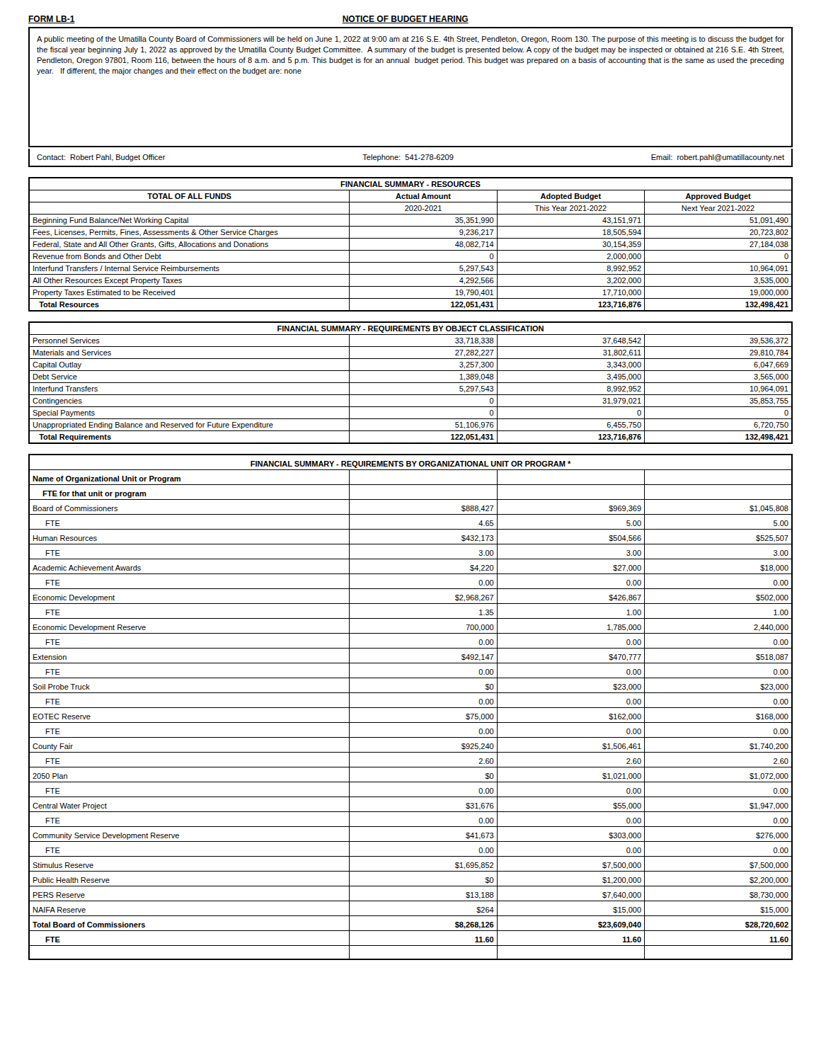FORM LB-1 NOTICE OF BUDGET HEARING
A public meeting of the Umatilla County Board of Commissioners will be held on June 1, 2022 at 9:00 am at 216 S.E. 4th Street, Pendleton, Oregon, Room 130. The purpose of this meeting is to discuss the budget for the fiscal year beginning July 1, 2022 as approved by the Umatilla County Budget Committee. A summary of the budget is presented below. A copy of the budget may be inspected or obtained at 216 S.E. 4th Street, Pendleton, Oregon 97801, Room 116, between the hours of 8 a.m. and 5 p.m. This budget is for an annual budget period. This budget was prepared on a basis of accounting that is the same as used the preceding year. If different, the major changes and their effect on the budget are: none
Contact: Robert Pahl, Budget Officer Telephone: 541-278-6209 Email: robert.pahl@umatillacounty.net
| FINANCIAL SUMMARY - RESOURCES |
| TOTAL OF ALL FUNDS | Actual Amount | Adopted Budget | Approved Budget |
| | 2020-2021 | This Year 2021-2022 | Next Year 2021-2022 |
| Beginning Fund Balance/Net Working Capital | 35,351,990 | 43,151,971 | 51,091,490 |
| Fees, Licenses, Permits, Fines, Assessments & Other Service Charges | 9,236,217 | 18,505,594 | 20,723,802 |
| Federal, State and All Other Grants, Gifts, Allocations and Donations | 48,082,714 | 30,154,359 | 27,184,038 |
| Revenue from Bonds and Other Debt | 0 | 2,000,000 | 0 |
| Interfund Transfers / Internal Service Reimbursements | 5,297,543 | 8,992,952 | 10,964,091 |
| All Other Resources Except Property Taxes | 4,292,566 | 3,202,000 | 3,535,000 |
| Property Taxes Estimated to be Received | 19,790,401 | 17,710,000 | 19,000,000 |
| Total Resources | 122,051,431 | 123,716,876 | 132,498,421 |
| FINANCIAL SUMMARY - REQUIREMENTS BY OBJECT CLASSIFICATION |
| Personnel Services | 33,718,338 | 37,648,542 | 39,536,372 |
| Materials and Services | 27,282,227 | 31,802,611 | 29,810,784 |
| Capital Outlay | 3,257,300 | 3,343,000 | 6,047,669 |
| Debt Service | 1,389,048 | 3,495,000 | 3,565,000 |
| Interfund Transfers | 5,297,543 | 8,992,952 | 10,964,091 |
| Contingencies | 0 | 31,979,021 | 35,853,755 |
| Special Payments | 0 | 0 | 0 |
| Unappropriated Ending Balance and Reserved for Future Expenditure | 51,106,976 | 6,455,750 | 6,720,750 |
| Total Requirements | 122,051,431 | 123,716,876 | 132,498,421 |
| FINANCIAL SUMMARY - REQUIREMENTS BY ORGANIZATIONAL UNIT OR PROGRAM * |
| Name of Organizational Unit or Program | | | |
| FTE for that unit or program | | | |
| Board of Commissioners | $888,427 | $969,369 | $1,045,808 |
| FTE | 4.65 | 5.00 | 5.00 |
| Human Resources | $432,173 | $504,566 | $525,507 |
| FTE | 3.00 | 3.00 | 3.00 |
| Academic Achievement Awards | $4,220 | $27,000 | $18,000 |
| FTE | 0.00 | 0.00 | 0.00 |
| Economic Development | $2,968,267 | $426,867 | $502,000 |
| FTE | 1.35 | 1.00 | 1.00 |
| Economic Development Reserve | 700,000 | 1,785,000 | 2,440,000 |
| FTE | 0.00 | 0.00 | 0.00 |
| Extension | $492,147 | $470,777 | $518,087 |
| FTE | 0.00 | 0.00 | 0.00 |
| Soil Probe Truck | $0 | $23,000 | $23,000 |
| FTE | 0.00 | 0.00 | 0.00 |
| EOTEC Reserve | $75,000 | $162,000 | $168,000 |
| FTE | 0.00 | 0.00 | 0.00 |
| County Fair | $925,240 | $1,506,461 | $1,740,200 |
| FTE | 2.60 | 2.60 | 2.60 |
| 2050 Plan | $0 | $1,021,000 | $1,072,000 |
| FTE | 0.00 | 0.00 | 0.00 |
| Central Water Project | $31,676 | $55,000 | $1,947,000 |
| FTE | 0.00 | 0.00 | 0.00 |
| Community Service Development Reserve | $41,673 | $303,000 | $276,000 |
| FTE | 0.00 | 0.00 | 0.00 |
| Stimulus Reserve | $1,695,852 | $7,500,000 | $7,500,000 |
| Public Health Reserve | $0 | $1,200,000 | $2,200,000 |
| PERS Reserve | $13,188 | $7,640,000 | $8,730,000 |
| NAIFA Reserve | $264 | $15,000 | $15,000 |
| Total Board of Commissioners | $8,268,126 | $23,609,040 | $28,720,602 |
| FTE | 11.60 | 11.60 | 11.60 |